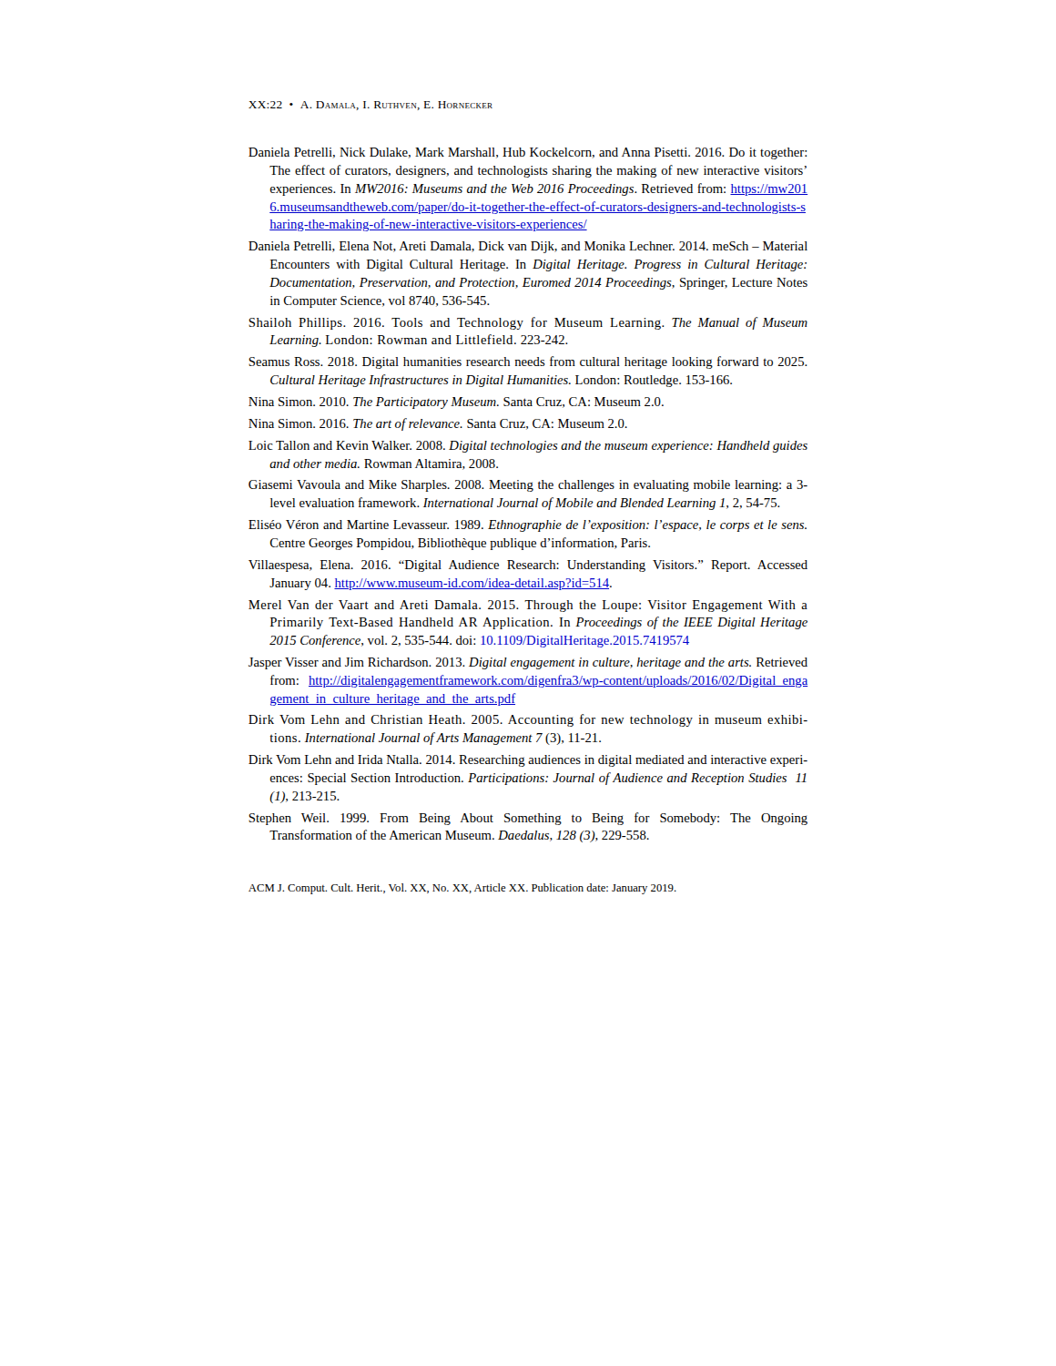XX:22 • A. Damala, I. Ruthven, E. Hornecker
Daniela Petrelli, Nick Dulake, Mark Marshall, Hub Kockelcorn, and Anna Pisetti. 2016. Do it together: The effect of curators, designers, and technologists sharing the making of new interactive visitors’ experiences. In MW2016: Museums and the Web 2016 Proceedings. Retrieved from: https://mw2016.museumsandtheweb.com/paper/do-it-together-the-effect-of-curators-designers-and-technologists-sharing-the-making-of-new-interactive-visitors-experiences/
Daniela Petrelli, Elena Not, Areti Damala, Dick van Dijk, and Monika Lechner. 2014. meSch – Material Encounters with Digital Cultural Heritage. In Digital Heritage. Progress in Cultural Heritage: Documentation, Preservation, and Protection, Euromed 2014 Proceedings, Springer, Lecture Notes in Computer Science, vol 8740, 536-545.
Shailoh Phillips. 2016. Tools and Technology for Museum Learning. The Manual of Museum Learning. London: Rowman and Littlefield. 223-242.
Seamus Ross. 2018. Digital humanities research needs from cultural heritage looking forward to 2025. Cultural Heritage Infrastructures in Digital Humanities. London: Routledge. 153-166.
Nina Simon. 2010. The Participatory Museum. Santa Cruz, CA: Museum 2.0.
Nina Simon. 2016. The art of relevance. Santa Cruz, CA: Museum 2.0.
Loic Tallon and Kevin Walker. 2008. Digital technologies and the museum experience: Handheld guides and other media. Rowman Altamira, 2008.
Giasemi Vavoula and Mike Sharples. 2008. Meeting the challenges in evaluating mobile learning: a 3-level evaluation framework. International Journal of Mobile and Blended Learning 1, 2, 54-75.
Eliséo Véron and Martine Levasseur. 1989. Ethnographie de l’exposition: l’espace, le corps et le sens. Centre Georges Pompidou, Bibliothèque publique d’information, Paris.
Villaespesa, Elena. 2016. “Digital Audience Research: Understanding Visitors.” Report. Accessed January 04. http://www.museum-id.com/idea-detail.asp?id=514.
Merel Van der Vaart and Areti Damala. 2015. Through the Loupe: Visitor Engagement With a Primarily Text-Based Handheld AR Application. In Proceedings of the IEEE Digital Heritage 2015 Conference, vol. 2, 535-544. doi: 10.1109/DigitalHeritage.2015.7419574
Jasper Visser and Jim Richardson. 2013. Digital engagement in culture, heritage and the arts. Retrieved from: http://digitalengagementframework.com/digenfra3/wp-content/uploads/2016/02/Digital_engagement_in_culture_heritage_and_the_arts.pdf
Dirk Vom Lehn and Christian Heath. 2005. Accounting for new technology in museum exhibitions. International Journal of Arts Management 7 (3), 11-21.
Dirk Vom Lehn and Irida Ntalla. 2014. Researching audiences in digital mediated and interactive experiences: Special Section Introduction. Participations: Journal of Audience and Reception Studies 11 (1), 213-215.
Stephen Weil. 1999. From Being About Something to Being for Somebody: The Ongoing Transformation of the American Museum. Daedalus, 128 (3), 229-558.
ACM J. Comput. Cult. Herit., Vol. XX, No. XX, Article XX. Publication date: January 2019.